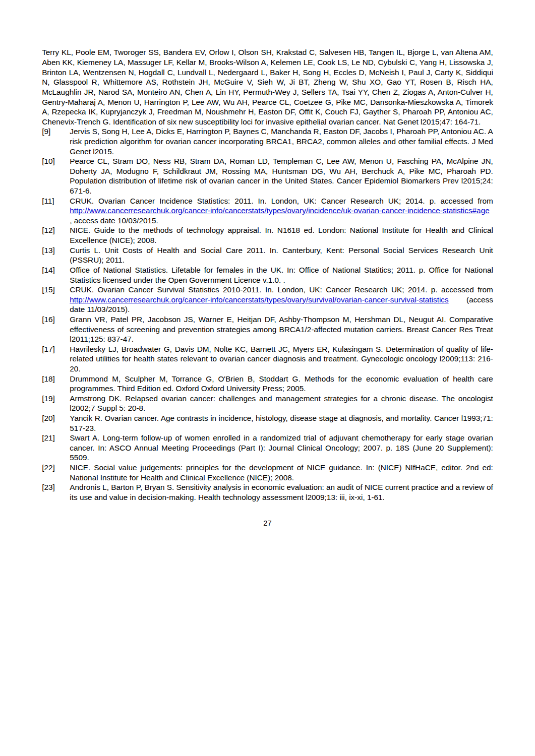Terry KL, Poole EM, Tworoger SS, Bandera EV, Orlow I, Olson SH, Krakstad C, Salvesen HB, Tangen IL, Bjorge L, van Altena AM, Aben KK, Kiemeney LA, Massuger LF, Kellar M, Brooks-Wilson A, Kelemen LE, Cook LS, Le ND, Cybulski C, Yang H, Lissowska J, Brinton LA, Wentzensen N, Hogdall C, Lundvall L, Nedergaard L, Baker H, Song H, Eccles D, McNeish I, Paul J, Carty K, Siddiqui N, Glasspool R, Whittemore AS, Rothstein JH, McGuire V, Sieh W, Ji BT, Zheng W, Shu XO, Gao YT, Rosen B, Risch HA, McLaughlin JR, Narod SA, Monteiro AN, Chen A, Lin HY, Permuth-Wey J, Sellers TA, Tsai YY, Chen Z, Ziogas A, Anton-Culver H, Gentry-Maharaj A, Menon U, Harrington P, Lee AW, Wu AH, Pearce CL, Coetzee G, Pike MC, Dansonka-Mieszkowska A, Timorek A, Rzepecka IK, Kupryjanczyk J, Freedman M, Noushmehr H, Easton DF, Offit K, Couch FJ, Gayther S, Pharoah PP, Antoniou AC, Chenevix-Trench G. Identification of six new susceptibility loci for invasive epithelial ovarian cancer. Nat Genet l2015;47: 164-71.
[9] Jervis S, Song H, Lee A, Dicks E, Harrington P, Baynes C, Manchanda R, Easton DF, Jacobs I, Pharoah PP, Antoniou AC. A risk prediction algorithm for ovarian cancer incorporating BRCA1, BRCA2, common alleles and other familial effects. J Med Genet l2015.
[10] Pearce CL, Stram DO, Ness RB, Stram DA, Roman LD, Templeman C, Lee AW, Menon U, Fasching PA, McAlpine JN, Doherty JA, Modugno F, Schildkraut JM, Rossing MA, Huntsman DG, Wu AH, Berchuck A, Pike MC, Pharoah PD. Population distribution of lifetime risk of ovarian cancer in the United States. Cancer Epidemiol Biomarkers Prev l2015;24: 671-6.
[11] CRUK. Ovarian Cancer Incidence Statistics: 2011. In. London, UK: Cancer Research UK; 2014. p. accessed from http://www.cancerresearchuk.org/cancer-info/cancerstats/types/ovary/incidence/uk-ovarian-cancer-incidence-statistics#age , access date 10/03/2015.
[12] NICE. Guide to the methods of technology appraisal. In. N1618 ed. London: National Institute for Health and Clinical Excellence (NICE); 2008.
[13] Curtis L. Unit Costs of Health and Social Care 2011. In. Canterbury, Kent: Personal Social Services Research Unit (PSSRU); 2011.
[14] Office of National Statistics. Lifetable for females in the UK. In: Office of National Statitics; 2011. p. Office for National Statistics licensed under the Open Government Licence v.1.0. .
[15] CRUK. Ovarian Cancer Survival Statistics 2010-2011. In. London, UK: Cancer Research UK; 2014. p. accessed from http://www.cancerresearchuk.org/cancer-info/cancerstats/types/ovary/survival/ovarian-cancer-survival-statistics (access date 11/03/2015).
[16] Grann VR, Patel PR, Jacobson JS, Warner E, Heitjan DF, Ashby-Thompson M, Hershman DL, Neugut AI. Comparative effectiveness of screening and prevention strategies among BRCA1/2-affected mutation carriers. Breast Cancer Res Treat l2011;125: 837-47.
[17] Havrilesky LJ, Broadwater G, Davis DM, Nolte KC, Barnett JC, Myers ER, Kulasingam S. Determination of quality of life-related utilities for health states relevant to ovarian cancer diagnosis and treatment. Gynecologic oncology l2009;113: 216-20.
[18] Drummond M, Sculpher M, Torrance G, O'Brien B, Stoddart G. Methods for the economic evaluation of health care programmes. Third Edition ed. Oxford Oxford University Press; 2005.
[19] Armstrong DK. Relapsed ovarian cancer: challenges and management strategies for a chronic disease. The oncologist l2002;7 Suppl 5: 20-8.
[20] Yancik R. Ovarian cancer. Age contrasts in incidence, histology, disease stage at diagnosis, and mortality. Cancer l1993;71: 517-23.
[21] Swart A. Long-term follow-up of women enrolled in a randomized trial of adjuvant chemotherapy for early stage ovarian cancer. In: ASCO Annual Meeting Proceedings (Part I): Journal Clinical Oncology; 2007. p. 18S (June 20 Supplement): 5509.
[22] NICE. Social value judgements: principles for the development of NICE guidance. In: (NICE) NIfHaCE, editor. 2nd ed: National Institute for Health and Clinical Excellence (NICE); 2008.
[23] Andronis L, Barton P, Bryan S. Sensitivity analysis in economic evaluation: an audit of NICE current practice and a review of its use and value in decision-making. Health technology assessment l2009;13: iii, ix-xi, 1-61.
27